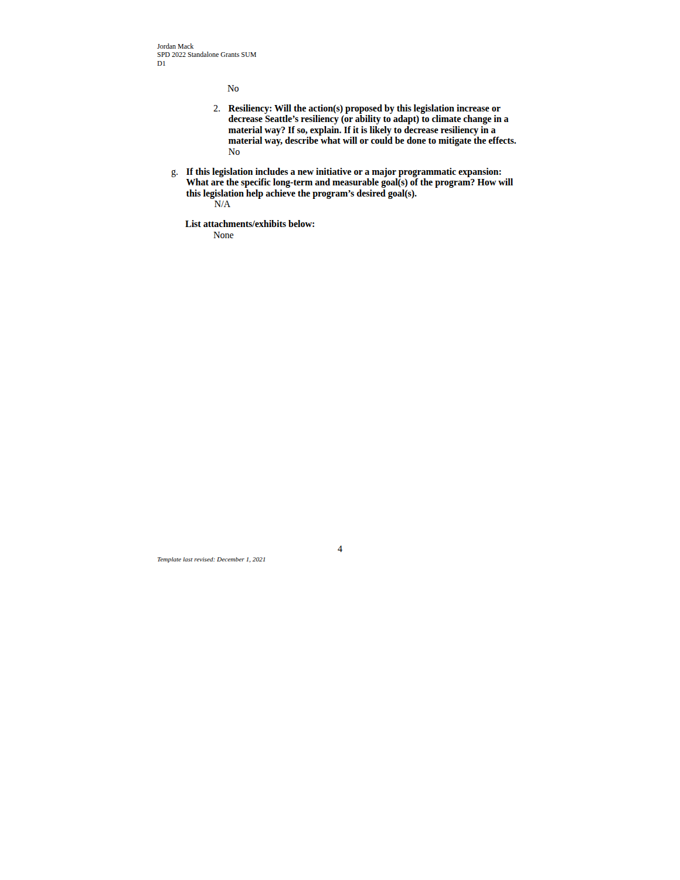Jordan Mack
SPD 2022 Standalone Grants SUM
D1
No
2.
Resiliency: Will the action(s) proposed by this legislation increase or decrease Seattle’s resiliency (or ability to adapt) to climate change in a material way? If so, explain. If it is likely to decrease resiliency in a material way, describe what will or could be done to mitigate the effects.
No
g.
If this legislation includes a new initiative or a major programmatic expansion: What are the specific long-term and measurable goal(s) of the program? How will this legislation help achieve the program’s desired goal(s).
N/A
List attachments/exhibits below:
None
4
Template last revised: December 1, 2021